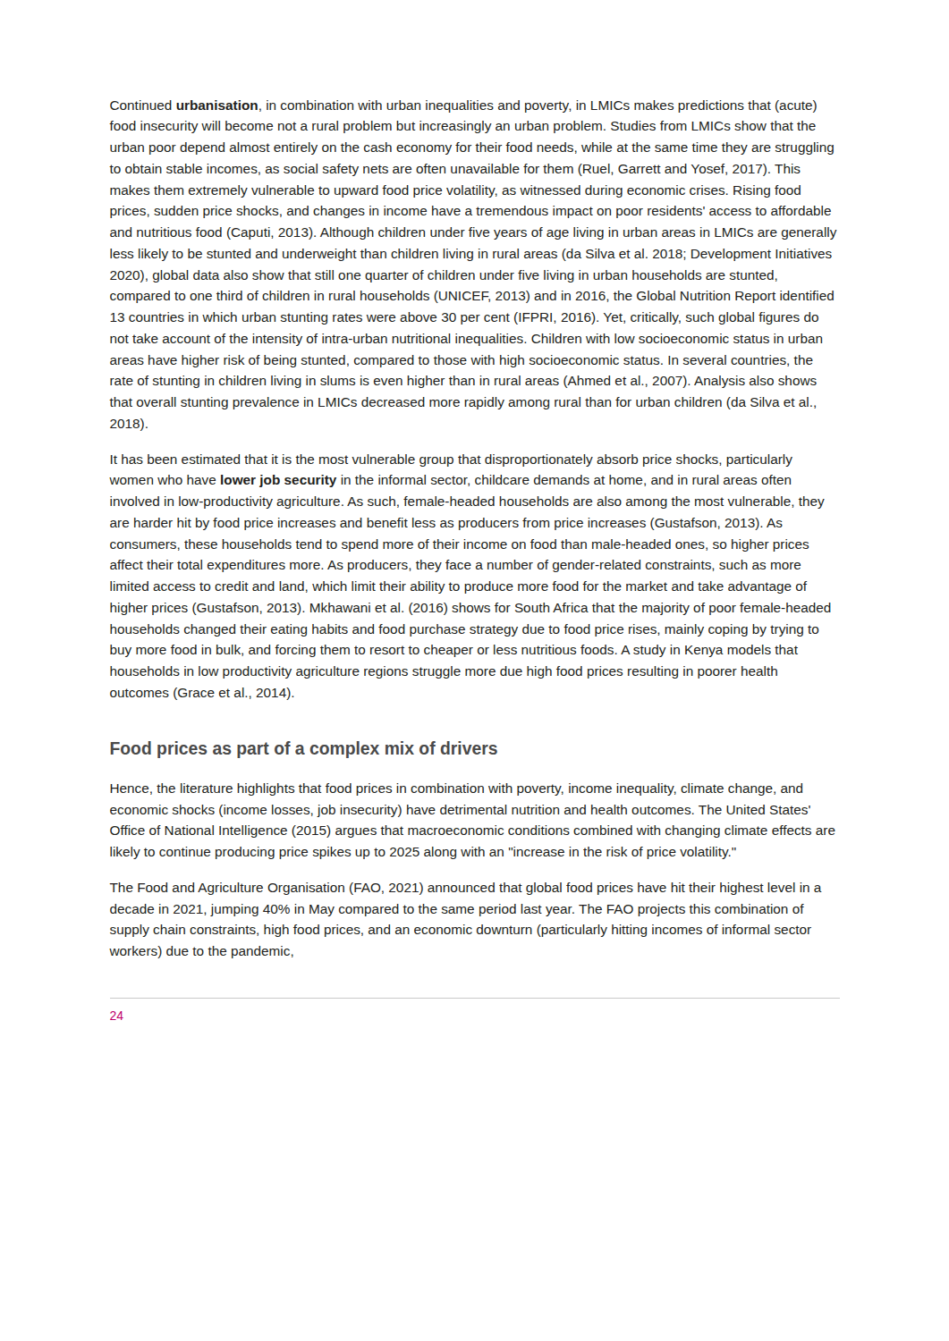Continued urbanisation, in combination with urban inequalities and poverty, in LMICs makes predictions that (acute) food insecurity will become not a rural problem but increasingly an urban problem. Studies from LMICs show that the urban poor depend almost entirely on the cash economy for their food needs, while at the same time they are struggling to obtain stable incomes, as social safety nets are often unavailable for them (Ruel, Garrett and Yosef, 2017). This makes them extremely vulnerable to upward food price volatility, as witnessed during economic crises. Rising food prices, sudden price shocks, and changes in income have a tremendous impact on poor residents' access to affordable and nutritious food (Caputi, 2013). Although children under five years of age living in urban areas in LMICs are generally less likely to be stunted and underweight than children living in rural areas (da Silva et al. 2018; Development Initiatives 2020), global data also show that still one quarter of children under five living in urban households are stunted, compared to one third of children in rural households (UNICEF, 2013) and in 2016, the Global Nutrition Report identified 13 countries in which urban stunting rates were above 30 per cent (IFPRI, 2016). Yet, critically, such global figures do not take account of the intensity of intra-urban nutritional inequalities. Children with low socioeconomic status in urban areas have higher risk of being stunted, compared to those with high socioeconomic status. In several countries, the rate of stunting in children living in slums is even higher than in rural areas (Ahmed et al., 2007). Analysis also shows that overall stunting prevalence in LMICs decreased more rapidly among rural than for urban children (da Silva et al., 2018).
It has been estimated that it is the most vulnerable group that disproportionately absorb price shocks, particularly women who have lower job security in the informal sector, childcare demands at home, and in rural areas often involved in low-productivity agriculture. As such, female-headed households are also among the most vulnerable, they are harder hit by food price increases and benefit less as producers from price increases (Gustafson, 2013). As consumers, these households tend to spend more of their income on food than male-headed ones, so higher prices affect their total expenditures more. As producers, they face a number of gender-related constraints, such as more limited access to credit and land, which limit their ability to produce more food for the market and take advantage of higher prices (Gustafson, 2013). Mkhawani et al. (2016) shows for South Africa that the majority of poor female-headed households changed their eating habits and food purchase strategy due to food price rises, mainly coping by trying to buy more food in bulk, and forcing them to resort to cheaper or less nutritious foods. A study in Kenya models that households in low productivity agriculture regions struggle more due high food prices resulting in poorer health outcomes (Grace et al., 2014).
Food prices as part of a complex mix of drivers
Hence, the literature highlights that food prices in combination with poverty, income inequality, climate change, and economic shocks (income losses, job insecurity) have detrimental nutrition and health outcomes. The United States' Office of National Intelligence (2015) argues that macroeconomic conditions combined with changing climate effects are likely to continue producing price spikes up to 2025 along with an "increase in the risk of price volatility."
The Food and Agriculture Organisation (FAO, 2021) announced that global food prices have hit their highest level in a decade in 2021, jumping 40% in May compared to the same period last year. The FAO projects this combination of supply chain constraints, high food prices, and an economic downturn (particularly hitting incomes of informal sector workers) due to the pandemic,
24